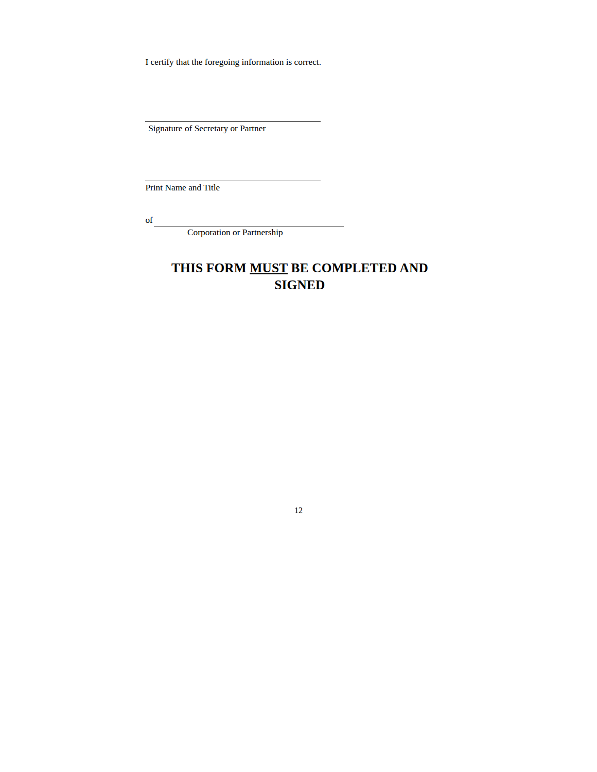I certify that the foregoing information is correct.
Signature of Secretary or Partner
Print Name and Title
of
Corporation or Partnership
THIS FORM MUST BE COMPLETED AND SIGNED
12